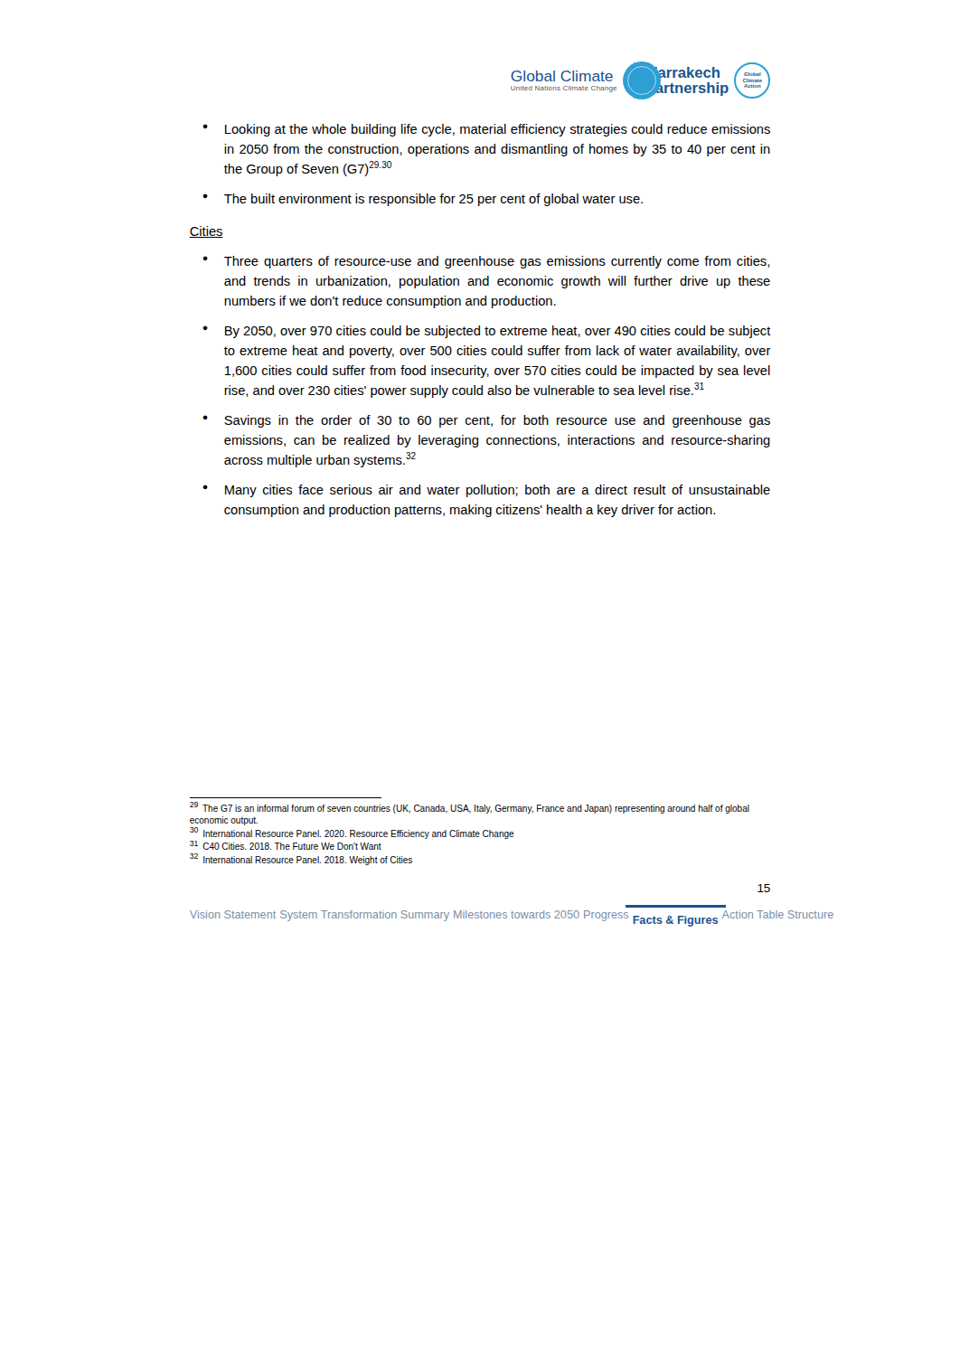Global Climate
United Nations Climate Change
Marrakech
Partnership
Global
Climate
Action
Looking at the whole building life cycle, material efficiency strategies could reduce emissions in 2050 from the construction, operations and dismantling of homes by 35 to 40 per cent in the Group of Seven (G7)29.30
The built environment is responsible for 25 per cent of global water use.
Cities
Three quarters of resource-use and greenhouse gas emissions currently come from cities, and trends in urbanization, population and economic growth will further drive up these numbers if we don't reduce consumption and production.
By 2050, over 970 cities could be subjected to extreme heat, over 490 cities could be subject to extreme heat and poverty, over 500 cities could suffer from lack of water availability, over 1,600 cities could suffer from food insecurity, over 570 cities could be impacted by sea level rise, and over 230 cities' power supply could also be vulnerable to sea level rise.31
Savings in the order of 30 to 60 per cent, for both resource use and greenhouse gas emissions, can be realized by leveraging connections, interactions and resource-sharing across multiple urban systems.32
Many cities face serious air and water pollution; both are a direct result of unsustainable consumption and production patterns, making citizens' health a key driver for action.
29 The G7 is an informal forum of seven countries (UK, Canada, USA, Italy, Germany, France and Japan) representing around half of global economic output.
30 International Resource Panel. 2020. Resource Efficiency and Climate Change
31 C40 Cities. 2018. The Future We Don't Want
32 International Resource Panel. 2018. Weight of Cities
15
Vision Statement System Transformation Summary Milestones towards 2050 Progress Facts & Figures Action Table Structure